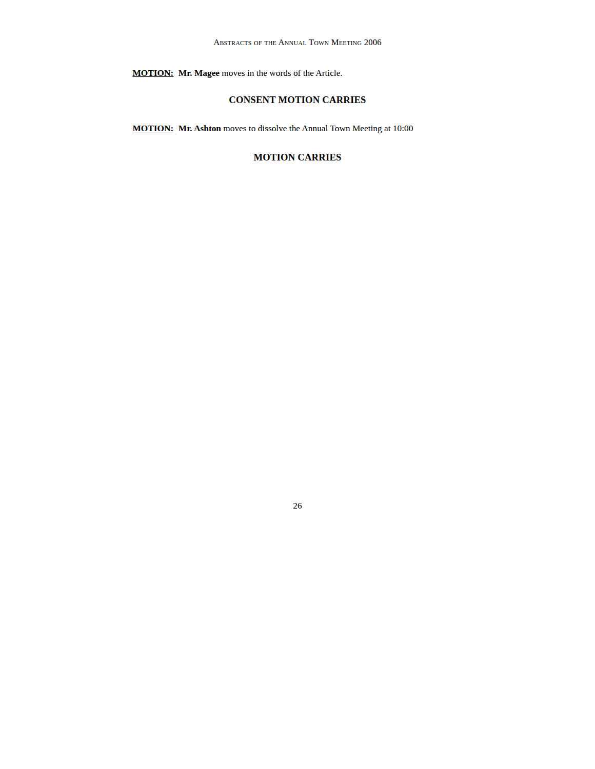Abstracts of the Annual Town Meeting 2006
MOTION: Mr. Magee moves in the words of the Article.
CONSENT MOTION CARRIES
MOTION: Mr. Ashton moves to dissolve the Annual Town Meeting at 10:00
MOTION CARRIES
26